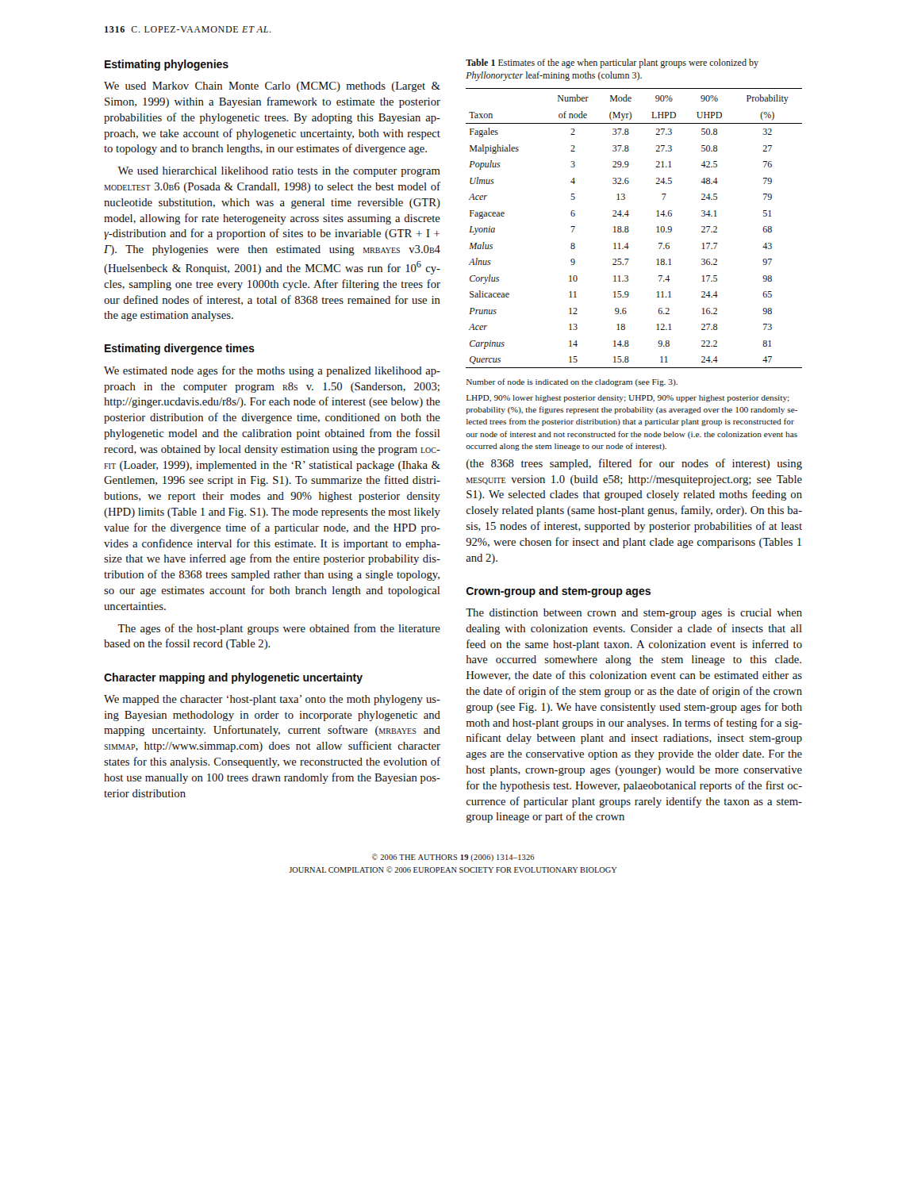1316 C. LOPEZ-VAAMONDE ET AL.
Estimating phylogenies
We used Markov Chain Monte Carlo (MCMC) methods (Larget & Simon, 1999) within a Bayesian framework to estimate the posterior probabilities of the phylogenetic trees. By adopting this Bayesian approach, we take account of phylogenetic uncertainty, both with respect to topology and to branch lengths, in our estimates of divergence age.
We used hierarchical likelihood ratio tests in the computer program modeltest 3.0b6 (Posada & Crandall, 1998) to select the best model of nucleotide substitution, which was a general time reversible (GTR) model, allowing for rate heterogeneity across sites assuming a discrete γ-distribution and for a proportion of sites to be invariable (GTR + I + Γ). The phylogenies were then estimated using mrbayes v3.0b4 (Huelsenbeck & Ronquist, 2001) and the MCMC was run for 106 cycles, sampling one tree every 1000th cycle. After filtering the trees for our defined nodes of interest, a total of 8368 trees remained for use in the age estimation analyses.
Estimating divergence times
We estimated node ages for the moths using a penalized likelihood approach in the computer program r8s v. 1.50 (Sanderson, 2003; http://ginger.ucdavis.edu/r8s/). For each node of interest (see below) the posterior distribution of the divergence time, conditioned on both the phylogenetic model and the calibration point obtained from the fossil record, was obtained by local density estimation using the program locfit (Loader, 1999), implemented in the ‘R’ statistical package (Ihaka & Gentlemen, 1996 see script in Fig. S1). To summarize the fitted distributions, we report their modes and 90% highest posterior density (HPD) limits (Table 1 and Fig. S1). The mode represents the most likely value for the divergence time of a particular node, and the HPD provides a confidence interval for this estimate. It is important to emphasize that we have inferred age from the entire posterior probability distribution of the 8368 trees sampled rather than using a single topology, so our age estimates account for both branch length and topological uncertainties.
The ages of the host-plant groups were obtained from the literature based on the fossil record (Table 2).
Character mapping and phylogenetic uncertainty
We mapped the character ‘host-plant taxa’ onto the moth phylogeny using Bayesian methodology in order to incorporate phylogenetic and mapping uncertainty. Unfortunately, current software (mrbayes and simmap, http://www.simmap.com) does not allow sufficient character states for this analysis. Consequently, we reconstructed the evolution of host use manually on 100 trees drawn randomly from the Bayesian posterior distribution
Table 1 Estimates of the age when particular plant groups were colonized by Phyllonorycter leaf-mining moths (column 3).
| | Number | Mode | 90% | 90% | Probability |
| --- | --- | --- | --- | --- | --- |
| Taxon | of node | (Myr) | LHPD | UHPD | (%) |
| Fagales | 2 | 37.8 | 27.3 | 50.8 | 32 |
| Malpighiales | 2 | 37.8 | 27.3 | 50.8 | 27 |
| Populus | 3 | 29.9 | 21.1 | 42.5 | 76 |
| Ulmus | 4 | 32.6 | 24.5 | 48.4 | 79 |
| Acer | 5 | 13 | 7 | 24.5 | 79 |
| Fagaceae | 6 | 24.4 | 14.6 | 34.1 | 51 |
| Lyonia | 7 | 18.8 | 10.9 | 27.2 | 68 |
| Malus | 8 | 11.4 | 7.6 | 17.7 | 43 |
| Alnus | 9 | 25.7 | 18.1 | 36.2 | 97 |
| Corylus | 10 | 11.3 | 7.4 | 17.5 | 98 |
| Salicaceae | 11 | 15.9 | 11.1 | 24.4 | 65 |
| Prunus | 12 | 9.6 | 6.2 | 16.2 | 98 |
| Acer | 13 | 18 | 12.1 | 27.8 | 73 |
| Carpinus | 14 | 14.8 | 9.8 | 22.2 | 81 |
| Quercus | 15 | 15.8 | 11 | 24.4 | 47 |
Number of node is indicated on the cladogram (see Fig. 3).
LHPD, 90% lower highest posterior density; UHPD, 90% upper highest posterior density; probability (%), the figures represent the probability (as averaged over the 100 randomly selected trees from the posterior distribution) that a particular plant group is reconstructed for our node of interest and not reconstructed for the node below (i.e. the colonization event has occurred along the stem lineage to our node of interest).
(the 8368 trees sampled, filtered for our nodes of interest) using mesquite version 1.0 (build e58; http://mesquiteproject.org; see Table S1). We selected clades that grouped closely related moths feeding on closely related plants (same host-plant genus, family, order). On this basis, 15 nodes of interest, supported by posterior probabilities of at least 92%, were chosen for insect and plant clade age comparisons (Tables 1 and 2).
Crown-group and stem-group ages
The distinction between crown and stem-group ages is crucial when dealing with colonization events. Consider a clade of insects that all feed on the same host-plant taxon. A colonization event is inferred to have occurred somewhere along the stem lineage to this clade. However, the date of this colonization event can be estimated either as the date of origin of the stem group or as the date of origin of the crown group (see Fig. 1). We have consistently used stem-group ages for both moth and host-plant groups in our analyses. In terms of testing for a significant delay between plant and insect radiations, insect stem-group ages are the conservative option as they provide the older date. For the host plants, crown-group ages (younger) would be more conservative for the hypothesis test. However, palaeobotanical reports of the first occurrence of particular plant groups rarely identify the taxon as a stem-group lineage or part of the crown
© 2006 THE AUTHORS 19 (2006) 1314–1326
JOURNAL COMPILATION © 2006 EUROPEAN SOCIETY FOR EVOLUTIONARY BIOLOGY